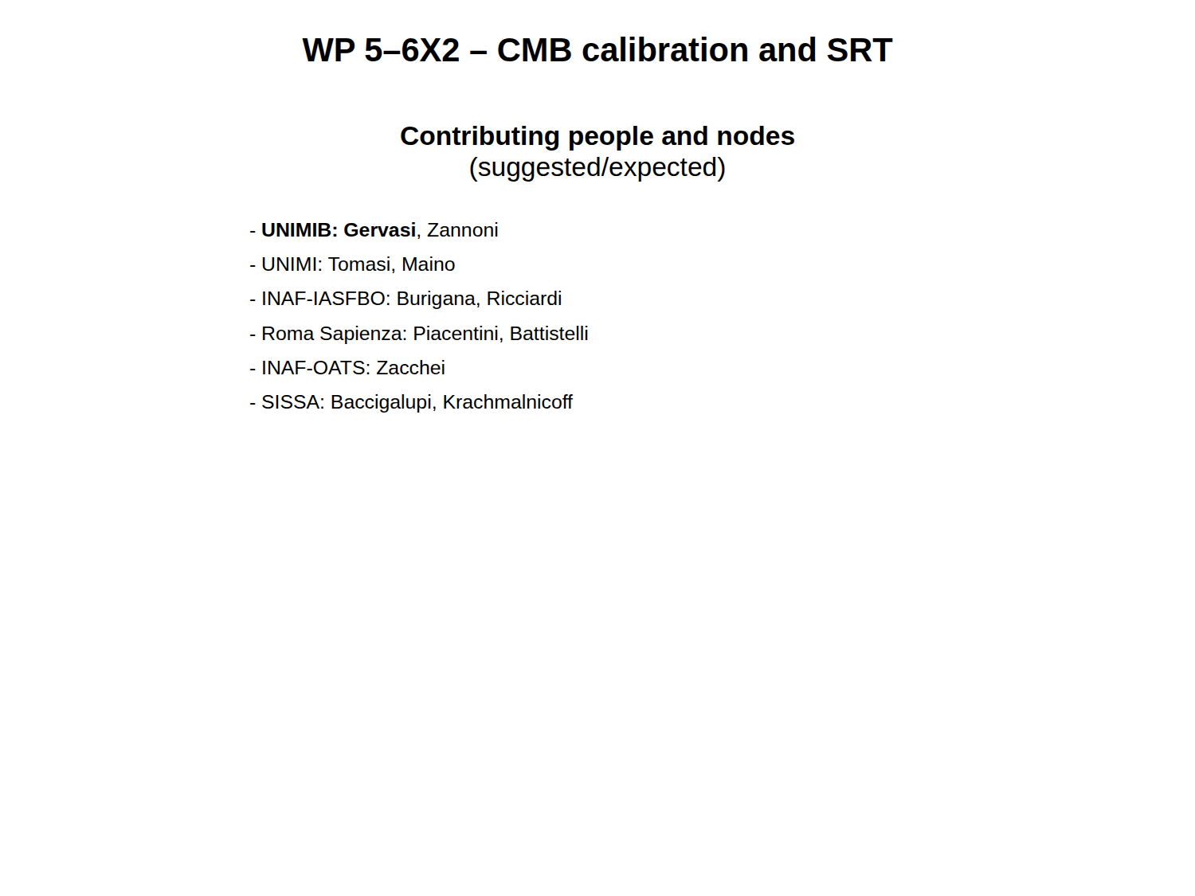WP 5–6X2 – CMB calibration and SRT
Contributing people and nodes (suggested/expected)
UNIMIB: Gervasi, Zannoni
UNIMI: Tomasi, Maino
INAF-IASFBO: Burigana, Ricciardi
Roma Sapienza: Piacentini, Battistelli
INAF-OATS: Zacchei
SISSA: Baccigalupi, Krachmalnicoff